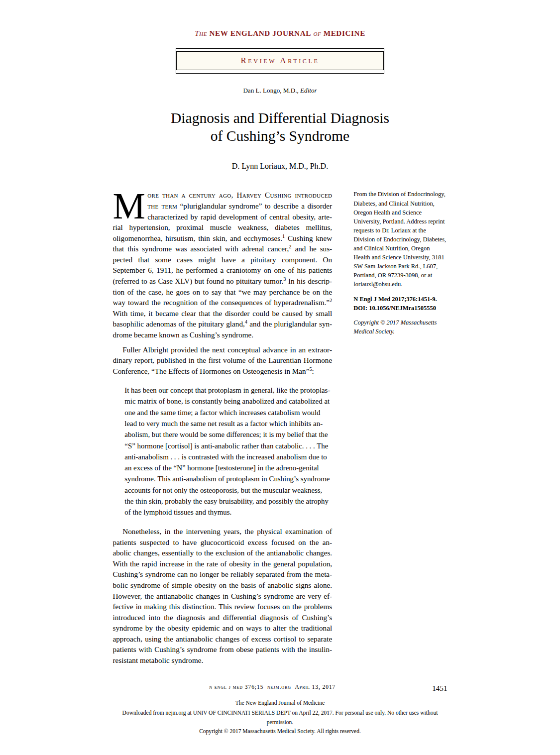The NEW ENGLAND JOURNAL of MEDICINE
Review Article
Dan L. Longo, M.D., Editor
Diagnosis and Differential Diagnosis
of Cushing’s Syndrome
D. Lynn Loriaux, M.D., Ph.D.
More than a century ago, Harvey Cushing introduced the term “pluriglandular syndrome” to describe a disorder characterized by rapid development of central obesity, arterial hypertension, proximal muscle weakness, diabetes mellitus, oligomenorrhea, hirsutism, thin skin, and ecchymoses.1 Cushing knew that this syndrome was associated with adrenal cancer,2 and he suspected that some cases might have a pituitary component. On September 6, 1911, he performed a craniotomy on one of his patients (referred to as Case XLV) but found no pituitary tumor.3 In his description of the case, he goes on to say that “we may perchance be on the way toward the recognition of the consequences of hyperadrenalism.”2 With time, it became clear that the disorder could be caused by small basophilic adenomas of the pituitary gland,4 and the pluriglandular syndrome became known as Cushing’s syndrome.
Fuller Albright provided the next conceptual advance in an extraordinary report, published in the first volume of the Laurentian Hormone Conference, “The Effects of Hormones on Osteogenesis in Man”5:
It has been our concept that protoplasm in general, like the protoplasmic matrix of bone, is constantly being anabolized and catabolized at one and the same time; a factor which increases catabolism would lead to very much the same net result as a factor which inhibits anabolism, but there would be some differences; it is my belief that the “S” hormone [cortisol] is anti-anabolic rather than catabolic. . . . The anti-anabolism . . . is contrasted with the increased anabolism due to an excess of the “N” hormone [testosterone] in the adreno-genital syndrome. This anti-anabolism of protoplasm in Cushing’s syndrome accounts for not only the osteoporosis, but the muscular weakness, the thin skin, probably the easy bruisability, and possibly the atrophy of the lymphoid tissues and thymus.
Nonetheless, in the intervening years, the physical examination of patients suspected to have glucocorticoid excess focused on the anabolic changes, essentially to the exclusion of the antianabolic changes. With the rapid increase in the rate of obesity in the general population, Cushing’s syndrome can no longer be reliably separated from the metabolic syndrome of simple obesity on the basis of anabolic signs alone. However, the antianabolic changes in Cushing’s syndrome are very effective in making this distinction. This review focuses on the problems introduced into the diagnosis and differential diagnosis of Cushing’s syndrome by the obesity epidemic and on ways to alter the traditional approach, using the antianabolic changes of excess cortisol to separate patients with Cushing’s syndrome from obese patients with the insulin-resistant metabolic syndrome.
From the Division of Endocrinology, Diabetes, and Clinical Nutrition, Oregon Health and Science University, Portland. Address reprint requests to Dr. Loriaux at the Division of Endocrinology, Diabetes, and Clinical Nutrition, Oregon Health and Science University, 3181 SW Sam Jackson Park Rd., L607, Portland, OR 97239-3098, or at loriauxl@ohsu.edu.
N Engl J Med 2017;376:1451-9.
DOI: 10.1056/NEJMra1505550
Copyright © 2017 Massachusetts Medical Society.
1451 n engl j med 376;15 nejm.org April 13, 2017
The New England Journal of Medicine
Downloaded from nejm.org at UNIV OF CINCINNATI SERIALS DEPT on April 22, 2017. For personal use only. No other uses without permission.
Copyright © 2017 Massachusetts Medical Society. All rights reserved.